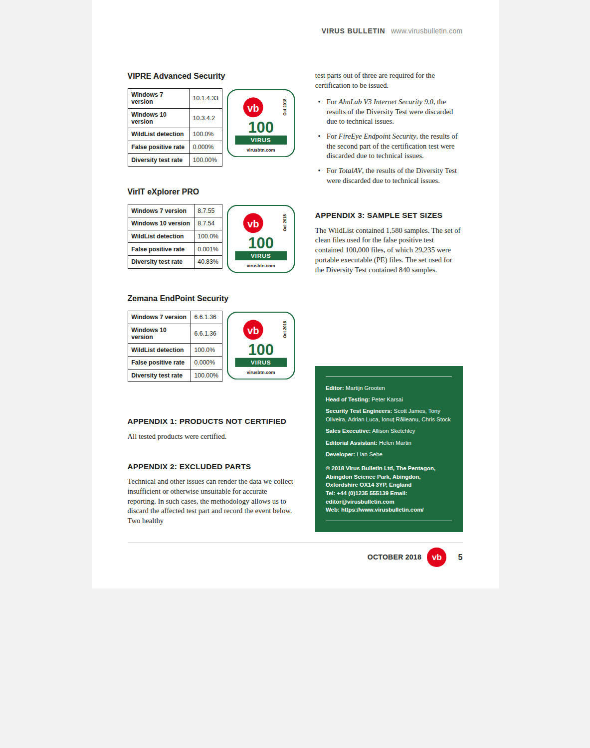VIRUS BULLETIN www.virusbulletin.com
VIPRE Advanced Security
| Windows 7 version | 10.1.4.33 |
| Windows 10 version | 10.3.4.2 |
| WildList detection | 100.0% |
| False positive rate | 0.000% |
| Diversity test rate | 100.00% |
vb Oct 2018 100 VIRUS virusbtn.com
VirIT eXplorer PRO
| Windows 7 version | 8.7.55 |
| Windows 10 version | 8.7.54 |
| WildList detection | 100.0% |
| False positive rate | 0.001% |
| Diversity test rate | 40.83% |
vb Oct 2018 100 VIRUS virusbtn.com
Zemana EndPoint Security
| Windows 7 version | 6.6.1.36 |
| Windows 10 version | 6.6.1.36 |
| WildList detection | 100.0% |
| False positive rate | 0.000% |
| Diversity test rate | 100.00% |
vb Oct 2018 100 VIRUS virusbtn.com
Appendix 1: Products not certified
All tested products were certified.
Appendix 2: Excluded parts
Technical and other issues can render the data we collect insufficient or otherwise unsuitable for accurate reporting. In such cases, the methodology allows us to discard the affected test part and record the event below. Two healthy
test parts out of three are required for the certification to be issued.
For AhnLab V3 Internet Security 9.0, the results of the Diversity Test were discarded due to technical issues.
For FireEye Endpoint Security, the results of the second part of the certification test were discarded due to technical issues.
For TotalAV, the results of the Diversity Test were discarded due to technical issues.
Appendix 3: Sample set sizes
The WildList contained 1,580 samples. The set of clean files used for the false positive test contained 100,000 files, of which 29,235 were portable executable (PE) files. The set used for the Diversity Test contained 840 samples.
Editor: Martijn Grooten
Head of Testing: Peter Karsai
Security Test Engineers: Scott James, Tony Oliveira, Adrian Luca, Ionuţ Răileanu, Chris Stock
Sales Executive: Allison Sketchley
Editorial Assistant: Helen Martin
Developer: Lian Sebe
© 2018 Virus Bulletin Ltd, The Pentagon, Abingdon Science Park, Abingdon, Oxfordshire OX14 3YP, England
Tel: +44 (0)1235 555139 Email: editor@virusbulletin.com
Web: https://www.virusbulletin.com/
OCTOBER 2018 vb 5